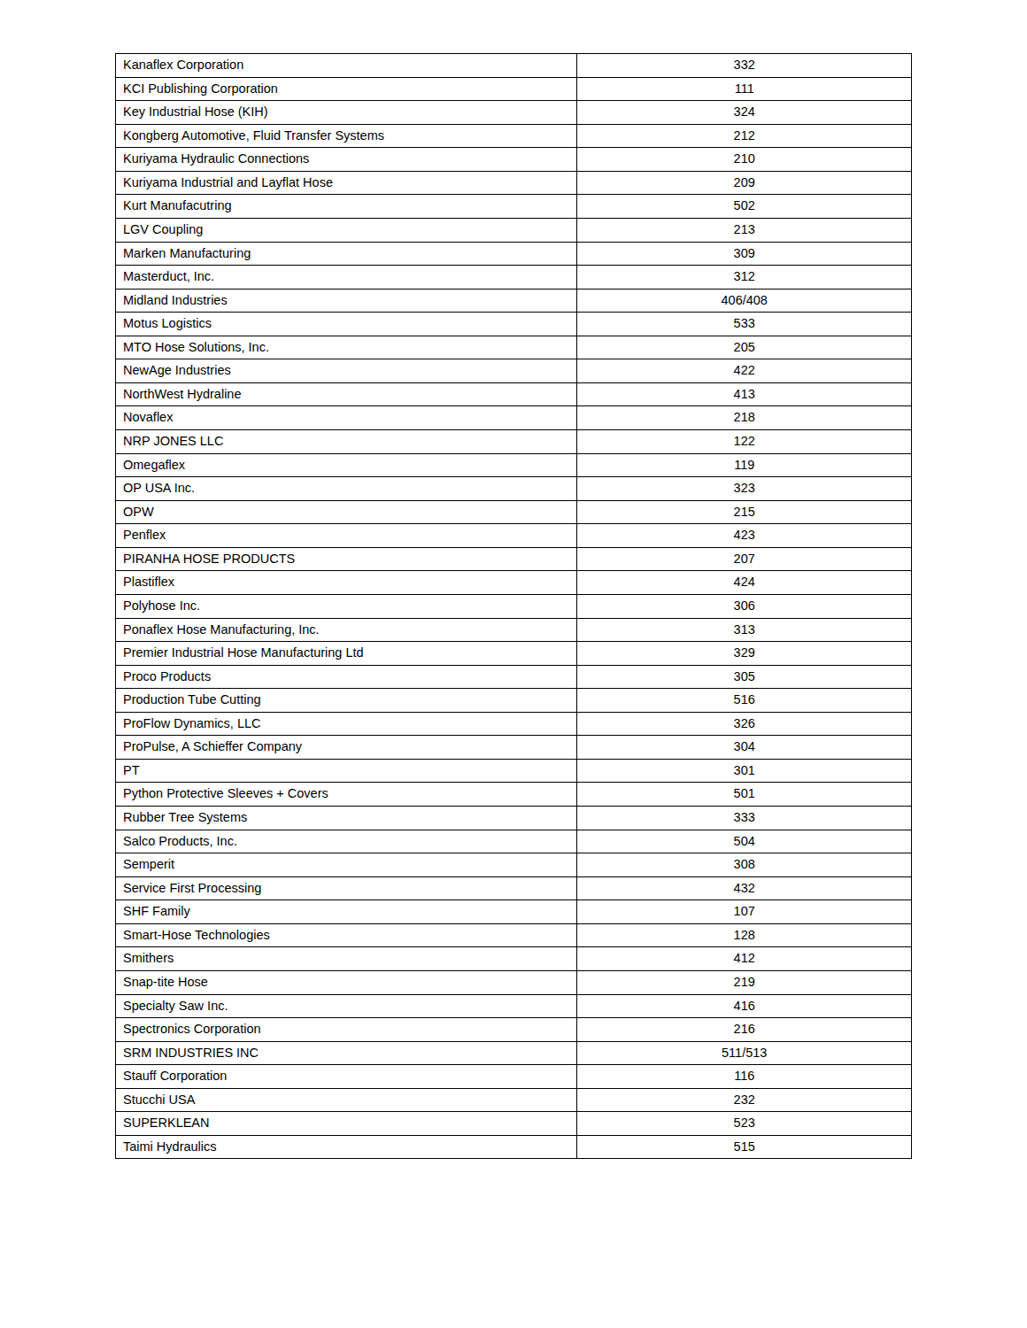| Kanaflex Corporation | 332 |
| KCI Publishing Corporation | 111 |
| Key Industrial Hose (KIH) | 324 |
| Kongberg Automotive, Fluid Transfer Systems | 212 |
| Kuriyama Hydraulic Connections | 210 |
| Kuriyama Industrial and Layflat Hose | 209 |
| Kurt Manufacutring | 502 |
| LGV Coupling | 213 |
| Marken Manufacturing | 309 |
| Masterduct, Inc. | 312 |
| Midland Industries | 406/408 |
| Motus Logistics | 533 |
| MTO Hose Solutions, Inc. | 205 |
| NewAge Industries | 422 |
| NorthWest Hydraline | 413 |
| Novaflex | 218 |
| NRP JONES LLC | 122 |
| Omegaflex | 119 |
| OP USA Inc. | 323 |
| OPW | 215 |
| Penflex | 423 |
| PIRANHA HOSE PRODUCTS | 207 |
| Plastiflex | 424 |
| Polyhose Inc. | 306 |
| Ponaflex Hose Manufacturing, Inc. | 313 |
| Premier Industrial Hose Manufacturing Ltd | 329 |
| Proco Products | 305 |
| Production Tube Cutting | 516 |
| ProFlow Dynamics, LLC | 326 |
| ProPulse, A Schieffer Company | 304 |
| PT | 301 |
| Python Protective Sleeves + Covers | 501 |
| Rubber Tree Systems | 333 |
| Salco Products, Inc. | 504 |
| Semperit | 308 |
| Service First Processing | 432 |
| SHF Family | 107 |
| Smart-Hose Technologies | 128 |
| Smithers | 412 |
| Snap-tite Hose | 219 |
| Specialty Saw Inc. | 416 |
| Spectronics Corporation | 216 |
| SRM INDUSTRIES INC | 511/513 |
| Stauff Corporation | 116 |
| Stucchi USA | 232 |
| SUPERKLEAN | 523 |
| Taimi Hydraulics | 515 |